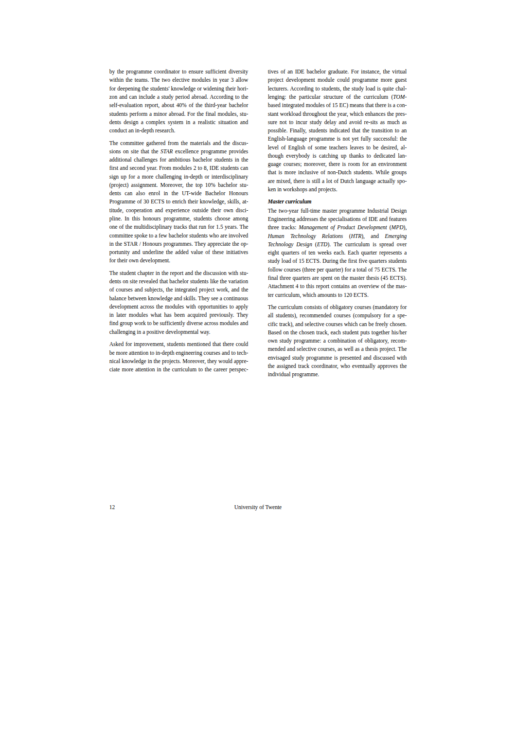by the programme coordinator to ensure sufficient diversity within the teams. The two elective modules in year 3 allow for deepening the students' knowledge or widening their horizon and can include a study period abroad. According to the self-evaluation report, about 40% of the third-year bachelor students perform a minor abroad. For the final modules, students design a complex system in a realistic situation and conduct an in-depth research.
The committee gathered from the materials and the discussions on site that the STAR excellence programme provides additional challenges for ambitious bachelor students in the first and second year. From modules 2 to 8, IDE students can sign up for a more challenging in-depth or interdisciplinary (project) assignment. Moreover, the top 10% bachelor students can also enrol in the UT-wide Bachelor Honours Programme of 30 ECTS to enrich their knowledge, skills, attitude, cooperation and experience outside their own discipline. In this honours programme, students choose among one of the multidisciplinary tracks that run for 1.5 years. The committee spoke to a few bachelor students who are involved in the STAR / Honours programmes. They appreciate the opportunity and underline the added value of these initiatives for their own development.
The student chapter in the report and the discussion with students on site revealed that bachelor students like the variation of courses and subjects, the integrated project work, and the balance between knowledge and skills. They see a continuous development across the modules with opportunities to apply in later modules what has been acquired previously. They find group work to be sufficiently diverse across modules and challenging in a positive developmental way.
Asked for improvement, students mentioned that there could be more attention to in-depth engineering courses and to technical knowledge in the projects. Moreover, they would appreciate more attention in the curriculum to the career perspectives of an IDE bachelor graduate. For instance, the virtual project development module could programme more guest lecturers. According to students, the study load is quite challenging: the particular structure of the curriculum (TOM-based integrated modules of 15 EC) means that there is a constant workload throughout the year, which enhances the pressure not to incur study delay and avoid re-sits as much as possible. Finally, students indicated that the transition to an English-language programme is not yet fully successful: the level of English of some teachers leaves to be desired, although everybody is catching up thanks to dedicated language courses; moreover, there is room for an environment that is more inclusive of non-Dutch students. While groups are mixed, there is still a lot of Dutch language actually spoken in workshops and projects.
Master curriculum
The two-year full-time master programme Industrial Design Engineering addresses the specialisations of IDE and features three tracks: Management of Product Development (MPD), Human Technology Relations (HTR), and Emerging Technology Design (ETD). The curriculum is spread over eight quarters of ten weeks each. Each quarter represents a study load of 15 ECTS. During the first five quarters students follow courses (three per quarter) for a total of 75 ECTS. The final three quarters are spent on the master thesis (45 ECTS). Attachment 4 to this report contains an overview of the master curriculum, which amounts to 120 ECTS.
The curriculum consists of obligatory courses (mandatory for all students), recommended courses (compulsory for a specific track), and selective courses which can be freely chosen. Based on the chosen track, each student puts together his/her own study programme: a combination of obligatory, recommended and selective courses, as well as a thesis project. The envisaged study programme is presented and discussed with the assigned track coordinator, who eventually approves the individual programme.
12 University of Twente